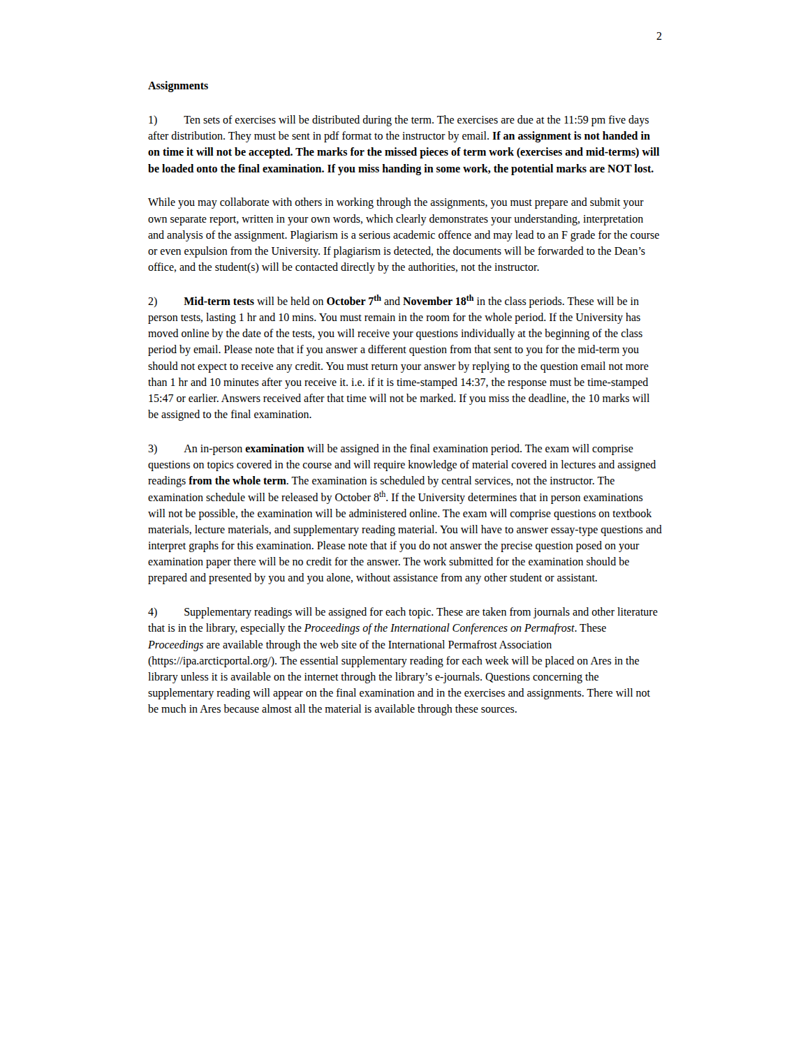2
Assignments
1) Ten sets of exercises will be distributed during the term. The exercises are due at the 11:59 pm five days after distribution. They must be sent in pdf format to the instructor by email. If an assignment is not handed in on time it will not be accepted. The marks for the missed pieces of term work (exercises and mid-terms) will be loaded onto the final examination. If you miss handing in some work, the potential marks are NOT lost.
While you may collaborate with others in working through the assignments, you must prepare and submit your own separate report, written in your own words, which clearly demonstrates your understanding, interpretation and analysis of the assignment. Plagiarism is a serious academic offence and may lead to an F grade for the course or even expulsion from the University. If plagiarism is detected, the documents will be forwarded to the Dean’s office, and the student(s) will be contacted directly by the authorities, not the instructor.
2) Mid-term tests will be held on October 7th and November 18th in the class periods. These will be in person tests, lasting 1 hr and 10 mins. You must remain in the room for the whole period. If the University has moved online by the date of the tests, you will receive your questions individually at the beginning of the class period by email. Please note that if you answer a different question from that sent to you for the mid-term you should not expect to receive any credit. You must return your answer by replying to the question email not more than 1 hr and 10 minutes after you receive it. i.e. if it is time-stamped 14:37, the response must be time-stamped 15:47 or earlier. Answers received after that time will not be marked. If you miss the deadline, the 10 marks will be assigned to the final examination.
3) An in-person examination will be assigned in the final examination period. The exam will comprise questions on topics covered in the course and will require knowledge of material covered in lectures and assigned readings from the whole term. The examination is scheduled by central services, not the instructor. The examination schedule will be released by October 8th. If the University determines that in person examinations will not be possible, the examination will be administered online. The exam will comprise questions on textbook materials, lecture materials, and supplementary reading material. You will have to answer essay-type questions and interpret graphs for this examination. Please note that if you do not answer the precise question posed on your examination paper there will be no credit for the answer. The work submitted for the examination should be prepared and presented by you and you alone, without assistance from any other student or assistant.
4) Supplementary readings will be assigned for each topic. These are taken from journals and other literature that is in the library, especially the Proceedings of the International Conferences on Permafrost. These Proceedings are available through the web site of the International Permafrost Association (https://ipa.arcticportal.org/). The essential supplementary reading for each week will be placed on Ares in the library unless it is available on the internet through the library’s e-journals. Questions concerning the supplementary reading will appear on the final examination and in the exercises and assignments. There will not be much in Ares because almost all the material is available through these sources.